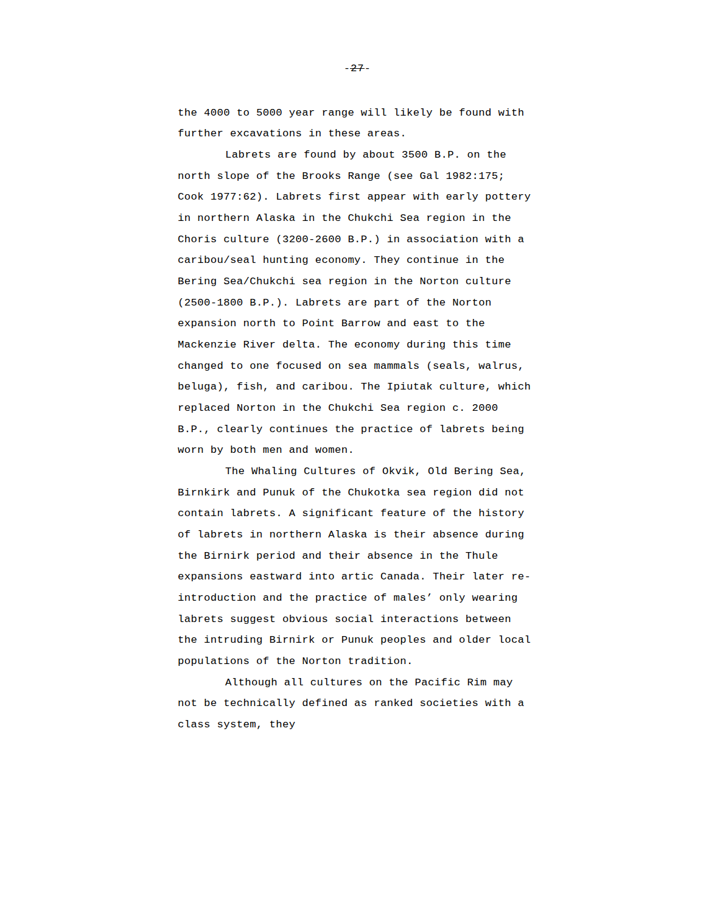-27-
the 4000 to 5000 year range will likely be found with further excavations in these areas.
Labrets are found by about 3500 B.P. on the north slope of the Brooks Range (see Gal 1982:175; Cook 1977:62). Labrets first appear with early pottery in northern Alaska in the Chukchi Sea region in the Choris culture (3200-2600 B.P.) in association with a caribou/seal hunting economy. They continue in the Bering Sea/Chukchi sea region in the Norton culture (2500-1800 B.P.). Labrets are part of the Norton expansion north to Point Barrow and east to the Mackenzie River delta. The economy during this time changed to one focused on sea mammals (seals, walrus, beluga), fish, and caribou. The Ipiutak culture, which replaced Norton in the Chukchi Sea region c. 2000 B.P., clearly continues the practice of labrets being worn by both men and women.
The Whaling Cultures of Okvik, Old Bering Sea, Birnkirk and Punuk of the Chukotka sea region did not contain labrets. A significant feature of the history of labrets in northern Alaska is their absence during the Birnirk period and their absence in the Thule expansions eastward into artic Canada. Their later re-introduction and the practice of males’ only wearing labrets suggest obvious social interactions between the intruding Birnirk or Punuk peoples and older local populations of the Norton tradition.
Although all cultures on the Pacific Rim may not be technically defined as ranked societies with a class system, they